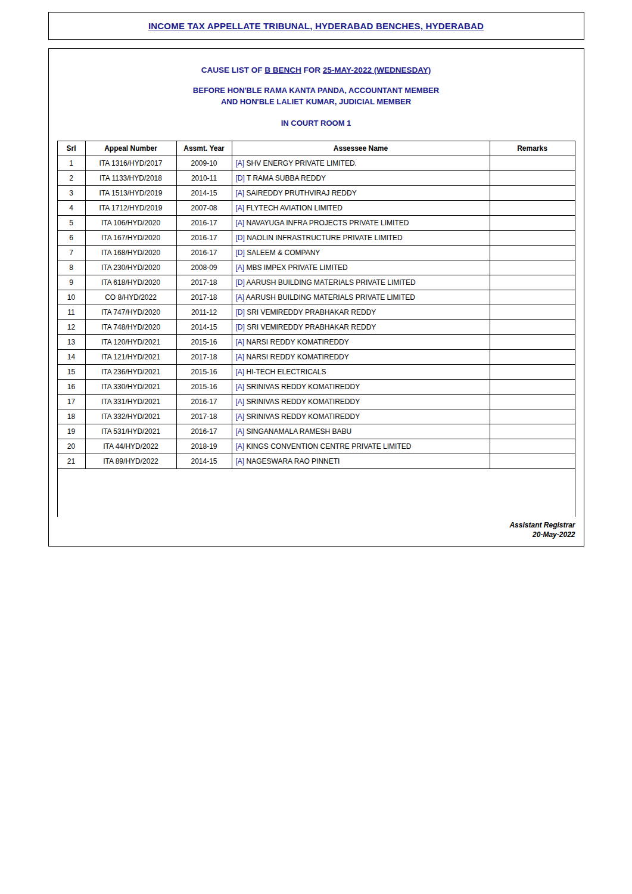INCOME TAX APPELLATE TRIBUNAL, HYDERABAD BENCHES, HYDERABAD
CAUSE LIST OF B BENCH FOR 25-MAY-2022 (WEDNESDAY)
BEFORE HON'BLE RAMA KANTA PANDA, ACCOUNTANT MEMBER
AND HON'BLE LALIET KUMAR, JUDICIAL MEMBER
IN COURT ROOM 1
| Srl | Appeal Number | Assmt. Year | Assessee Name | Remarks |
| --- | --- | --- | --- | --- |
| 1 | ITA 1316/HYD/2017 | 2009-10 | [A] SHV ENERGY PRIVATE LIMITED. | |
| 2 | ITA 1133/HYD/2018 | 2010-11 | [D] T RAMA SUBBA REDDY | |
| 3 | ITA 1513/HYD/2019 | 2014-15 | [A] SAIREDDY PRUTHVIRAJ REDDY | |
| 4 | ITA 1712/HYD/2019 | 2007-08 | [A] FLYTECH AVIATION LIMITED | |
| 5 | ITA 106/HYD/2020 | 2016-17 | [A] NAVAYUGA INFRA PROJECTS PRIVATE LIMITED | |
| 6 | ITA 167/HYD/2020 | 2016-17 | [D] NAOLIN INFRASTRUCTURE PRIVATE LIMITED | |
| 7 | ITA 168/HYD/2020 | 2016-17 | [D] SALEEM & COMPANY | |
| 8 | ITA 230/HYD/2020 | 2008-09 | [A] MBS IMPEX PRIVATE LIMITED | |
| 9 | ITA 618/HYD/2020 | 2017-18 | [D] AARUSH BUILDING MATERIALS PRIVATE LIMITED | |
| 10 | CO 8/HYD/2022 | 2017-18 | [A] AARUSH BUILDING MATERIALS PRIVATE LIMITED | |
| 11 | ITA 747/HYD/2020 | 2011-12 | [D] SRI VEMIREDDY PRABHAKAR REDDY | |
| 12 | ITA 748/HYD/2020 | 2014-15 | [D] SRI VEMIREDDY PRABHAKAR REDDY | |
| 13 | ITA 120/HYD/2021 | 2015-16 | [A] NARSI REDDY KOMATIREDDY | |
| 14 | ITA 121/HYD/2021 | 2017-18 | [A] NARSI REDDY KOMATIREDDY | |
| 15 | ITA 236/HYD/2021 | 2015-16 | [A] HI-TECH ELECTRICALS | |
| 16 | ITA 330/HYD/2021 | 2015-16 | [A] SRINIVAS REDDY KOMATIREDDY | |
| 17 | ITA 331/HYD/2021 | 2016-17 | [A] SRINIVAS REDDY KOMATIREDDY | |
| 18 | ITA 332/HYD/2021 | 2017-18 | [A] SRINIVAS REDDY KOMATIREDDY | |
| 19 | ITA 531/HYD/2021 | 2016-17 | [A] SINGANAMALA RAMESH BABU | |
| 20 | ITA 44/HYD/2022 | 2018-19 | [A] KINGS CONVENTION CENTRE PRIVATE LIMITED | |
| 21 | ITA 89/HYD/2022 | 2014-15 | [A] NAGESWARA RAO PINNETI | |
Assistant Registrar
20-May-2022